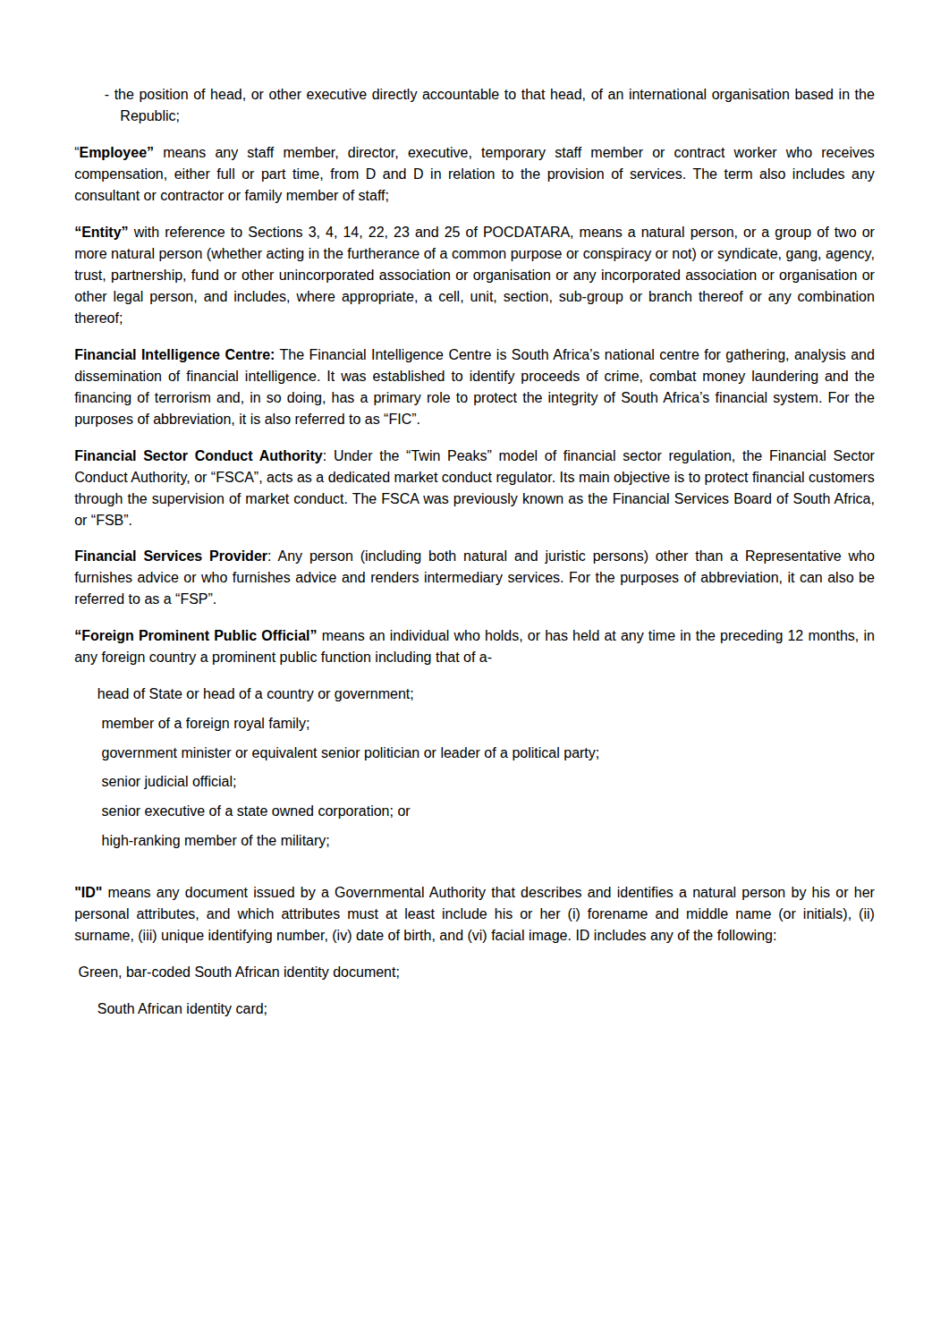- the position of head, or other executive directly accountable to that head, of an international organisation based in the Republic;
“Employee” means any staff member, director, executive, temporary staff member or contract worker who receives compensation, either full or part time, from D and D in relation to the provision of services. The term also includes any consultant or contractor or family member of staff;
“Entity” with reference to Sections 3, 4, 14, 22, 23 and 25 of POCDATARA, means a natural person, or a group of two or more natural person (whether acting in the furtherance of a common purpose or conspiracy or not) or syndicate, gang, agency, trust, partnership, fund or other unincorporated association or organisation or any incorporated association or organisation or other legal person, and includes, where appropriate, a cell, unit, section, sub-group or branch thereof or any combination thereof;
Financial Intelligence Centre: The Financial Intelligence Centre is South Africa’s national centre for gathering, analysis and dissemination of financial intelligence. It was established to identify proceeds of crime, combat money laundering and the financing of terrorism and, in so doing, has a primary role to protect the integrity of South Africa’s financial system. For the purposes of abbreviation, it is also referred to as “FIC”.
Financial Sector Conduct Authority: Under the “Twin Peaks” model of financial sector regulation, the Financial Sector Conduct Authority, or “FSCA”, acts as a dedicated market conduct regulator. Its main objective is to protect financial customers through the supervision of market conduct. The FSCA was previously known as the Financial Services Board of South Africa, or “FSB”.
Financial Services Provider: Any person (including both natural and juristic persons) other than a Representative who furnishes advice or who furnishes advice and renders intermediary services. For the purposes of abbreviation, it can also be referred to as a “FSP”.
“Foreign Prominent Public Official” means an individual who holds, or has held at any time in the preceding 12 months, in any foreign country a prominent public function including that of a-
head of State or head of a country or government;
member of a foreign royal family;
government minister or equivalent senior politician or leader of a political party;
senior judicial official;
senior executive of a state owned corporation; or
high-ranking member of the military;
"ID" means any document issued by a Governmental Authority that describes and identifies a natural person by his or her personal attributes, and which attributes must at least include his or her (i) forename and middle name (or initials), (ii) surname, (iii) unique identifying number, (iv) date of birth, and (vi) facial image. ID includes any of the following:
Green, bar-coded South African identity document;
South African identity card;